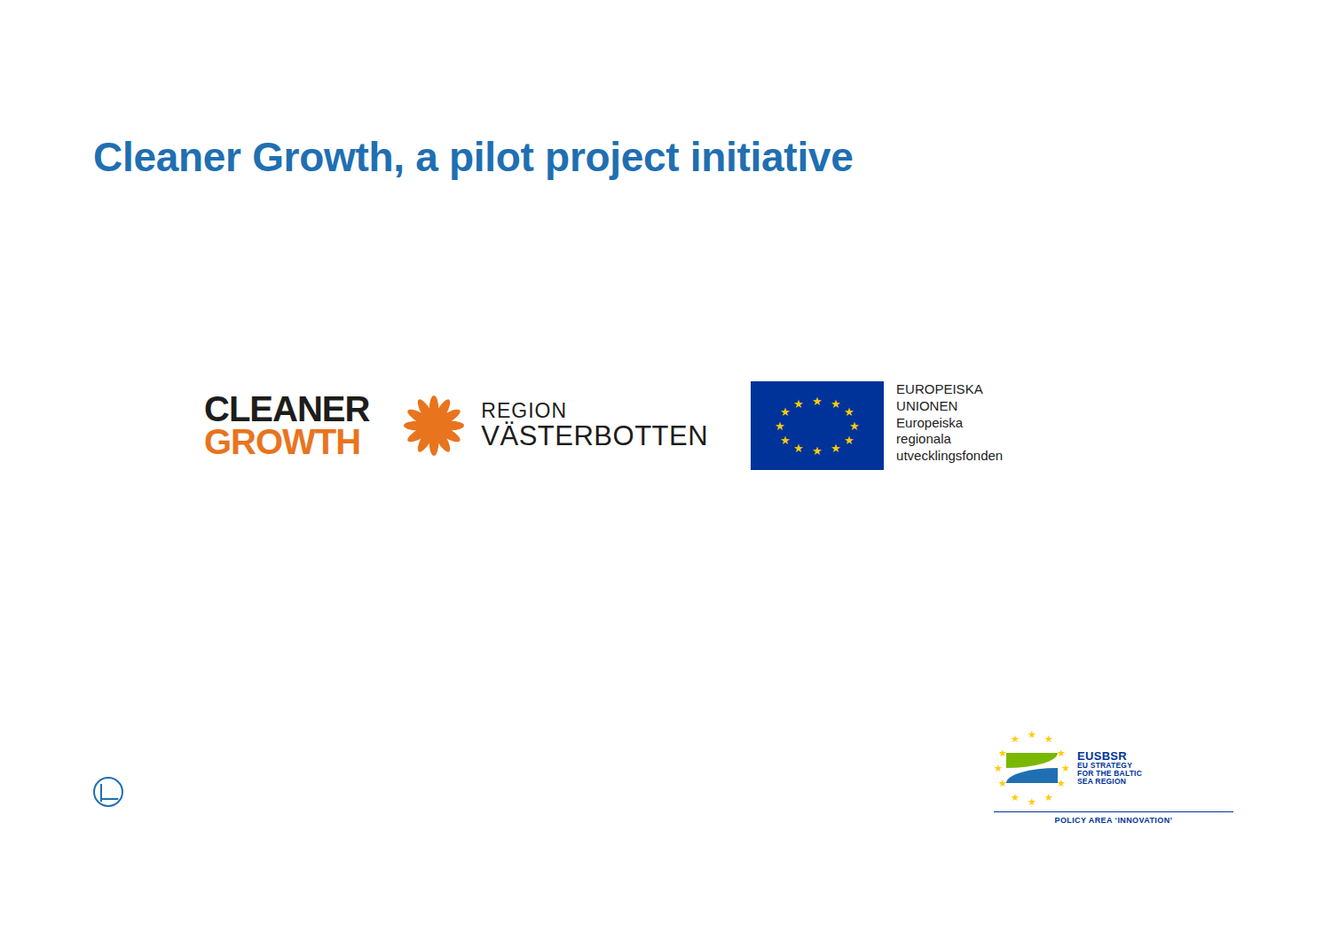Cleaner Growth, a pilot project initiative
CLEANER GROWTH
REGION VÄSTERBOTTEN
★ ★ ★ ★ ★ ★ ★ ★ ★ ★ ★ ★
EUROPEISKA UNIONEN Europeiska
regionala
utvecklingsfonden
★ ★ ★ ★ ★ ★ ★ ★ ★ ★ ★ ★
EUSBSR EU STRATEGY FOR THE BALTIC SEA REGION
POLICY AREA ‘INNOVATION’